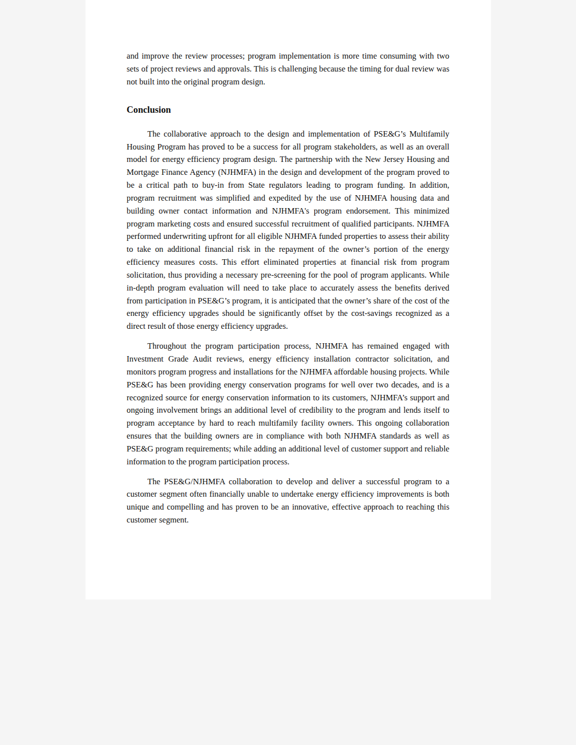and improve the review processes; program implementation is more time consuming with two sets of project reviews and approvals. This is challenging because the timing for dual review was not built into the original program design.
Conclusion
The collaborative approach to the design and implementation of PSE&G’s Multifamily Housing Program has proved to be a success for all program stakeholders, as well as an overall model for energy efficiency program design. The partnership with the New Jersey Housing and Mortgage Finance Agency (NJHMFA) in the design and development of the program proved to be a critical path to buy-in from State regulators leading to program funding. In addition, program recruitment was simplified and expedited by the use of NJHMFA housing data and building owner contact information and NJHMFA's program endorsement. This minimized program marketing costs and ensured successful recruitment of qualified participants. NJHMFA performed underwriting upfront for all eligible NJHMFA funded properties to assess their ability to take on additional financial risk in the repayment of the owner’s portion of the energy efficiency measures costs. This effort eliminated properties at financial risk from program solicitation, thus providing a necessary pre-screening for the pool of program applicants. While in-depth program evaluation will need to take place to accurately assess the benefits derived from participation in PSE&G’s program, it is anticipated that the owner’s share of the cost of the energy efficiency upgrades should be significantly offset by the cost-savings recognized as a direct result of those energy efficiency upgrades.
Throughout the program participation process, NJHMFA has remained engaged with Investment Grade Audit reviews, energy efficiency installation contractor solicitation, and monitors program progress and installations for the NJHMFA affordable housing projects. While PSE&G has been providing energy conservation programs for well over two decades, and is a recognized source for energy conservation information to its customers, NJHMFA’s support and ongoing involvement brings an additional level of credibility to the program and lends itself to program acceptance by hard to reach multifamily facility owners. This ongoing collaboration ensures that the building owners are in compliance with both NJHMFA standards as well as PSE&G program requirements; while adding an additional level of customer support and reliable information to the program participation process.
The PSE&G/NJHMFA collaboration to develop and deliver a successful program to a customer segment often financially unable to undertake energy efficiency improvements is both unique and compelling and has proven to be an innovative, effective approach to reaching this customer segment.